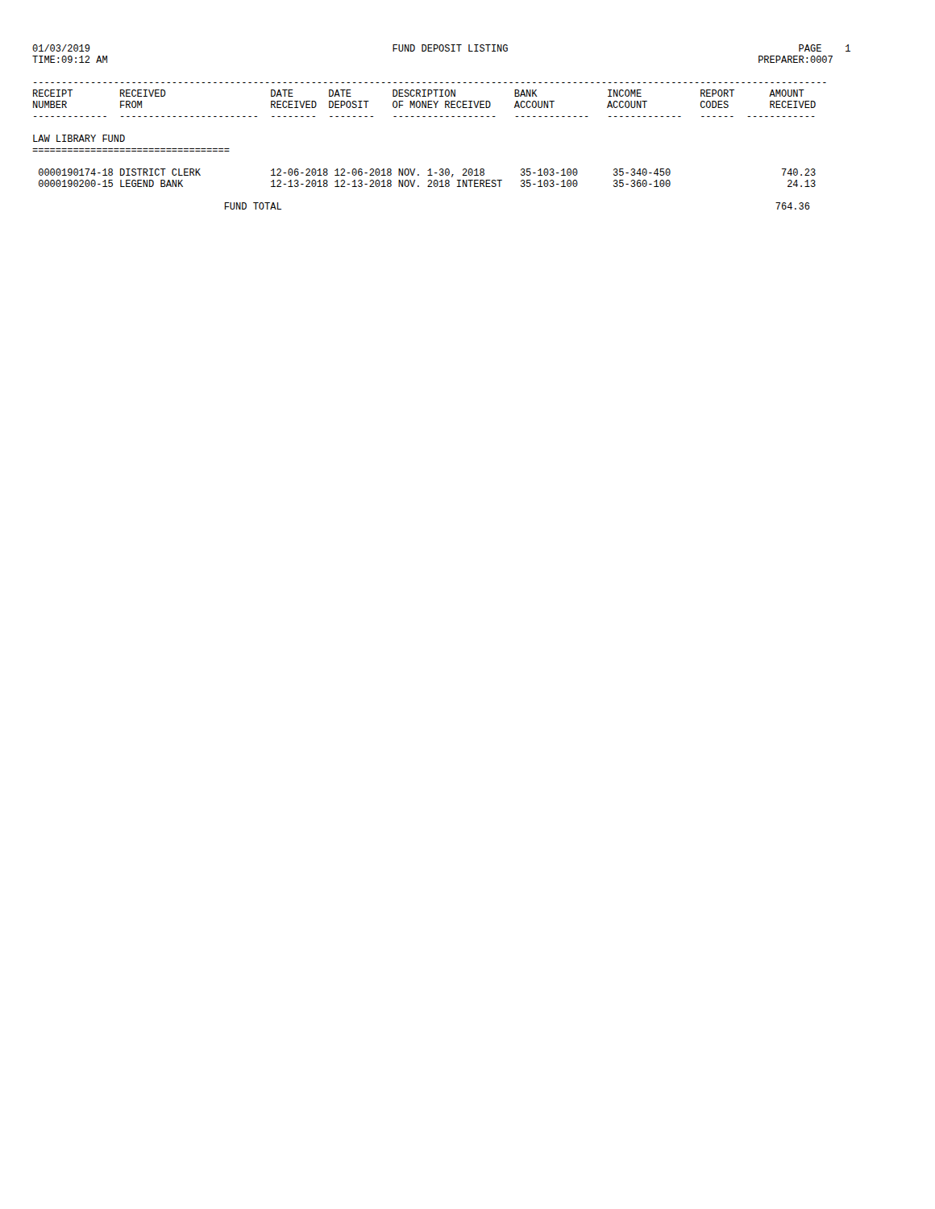01/03/2019 FUND DEPOSIT LISTING PAGE 1 TIME:09:12 AM PREPARER:0007 ----------------------------------------------------------------------------------------------------------------------------------------- RECEIPT RECEIVED DATE DATE DESCRIPTION BANK INCOME REPORT AMOUNT NUMBER FROM RECEIVED DEPOSIT OF MONEY RECEIVED ACCOUNT ACCOUNT CODES RECEIVED ------------- ------------------------ -------- -------- ------------------ ------------- ------------- ------ ------------ LAW LIBRARY FUND ================================== 0000190174-18 DISTRICT CLERK 12-06-2018 12-06-2018 NOV. 1-30, 2018 35-103-100 35-340-450 740.23 0000190200-15 LEGEND BANK 12-13-2018 12-13-2018 NOV. 2018 INTEREST 35-103-100 35-360-100 24.13 FUND TOTAL 764.36